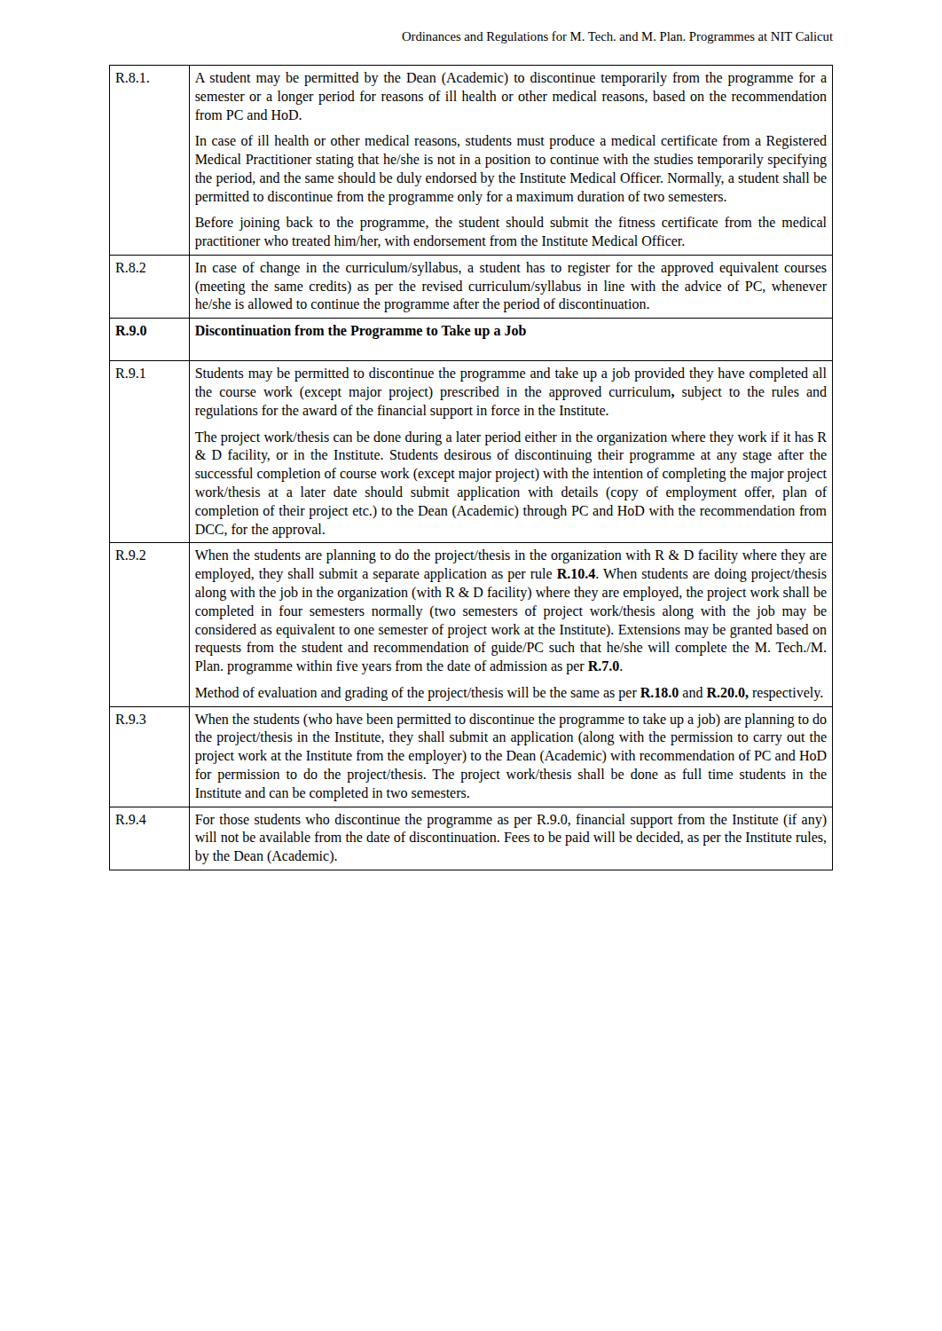Ordinances and Regulations for M. Tech. and M. Plan. Programmes at NIT Calicut
| R.8.1. | A student may be permitted by the Dean (Academic) to discontinue temporarily from the programme for a semester or a longer period for reasons of ill health or other medical reasons, based on the recommendation from PC and HoD. In case of ill health or other medical reasons, students must produce a medical certificate from a Registered Medical Practitioner stating that he/she is not in a position to continue with the studies temporarily specifying the period, and the same should be duly endorsed by the Institute Medical Officer. Normally, a student shall be permitted to discontinue from the programme only for a maximum duration of two semesters. Before joining back to the programme, the student should submit the fitness certificate from the medical practitioner who treated him/her, with endorsement from the Institute Medical Officer. |
| R.8.2 | In case of change in the curriculum/syllabus, a student has to register for the approved equivalent courses (meeting the same credits) as per the revised curriculum/syllabus in line with the advice of PC, whenever he/she is allowed to continue the programme after the period of discontinuation. |
| R.9.0 | Discontinuation from the Programme to Take up a Job |
| R.9.1 | Students may be permitted to discontinue the programme and take up a job provided they have completed all the course work (except major project) prescribed in the approved curriculum , subject to the rules and regulations for the award of the financial support in force in the Institute. The project work/thesis can be done during a later period either in the organization where they work if it has R & D facility, or in the Institute. Students desirous of discontinuing their programme at any stage after the successful completion of course work (except major project) with the intention of completing the major project work/thesis at a later date should submit application with details (copy of employment offer, plan of completion of their project etc.) to the Dean (Academic) through PC and HoD with the recommendation from DCC, for the approval. |
| R.9.2 | When the students are planning to do the project/thesis in the organization with R & D facility where they are employed, they shall submit a separate application as per rule R.10.4 . When students are doing project/thesis along with the job in the organization (with R & D facility) where they are employed, the project work shall be completed in four semesters normally (two semesters of project work/thesis along with the job may be considered as equivalent to one semester of project work at the Institute). Extensions may be granted based on requests from the student and recommendation of guide/PC such that he/she will complete the M. Tech./M. Plan. programme within five years from the date of admission as per R.7.0 . Method of evaluation and grading of the project/thesis will be the same as per R.18.0 and R.20.0, respectively. |
| R.9.3 | When the students (who have been permitted to discontinue the programme to take up a job) are planning to do the project/thesis in the Institute, they shall submit an application (along with the permission to carry out the project work at the Institute from the employer) to the Dean (Academic) with recommendation of PC and HoD for permission to do the project/thesis. The project work/thesis shall be done as full time students in the Institute and can be completed in two semesters. |
| R.9.4 | For those students who discontinue the programme as per R.9.0, financial support from the Institute (if any) will not be available from the date of discontinuation. Fees to be paid will be decided, as per the Institute rules, by the Dean (Academic). |